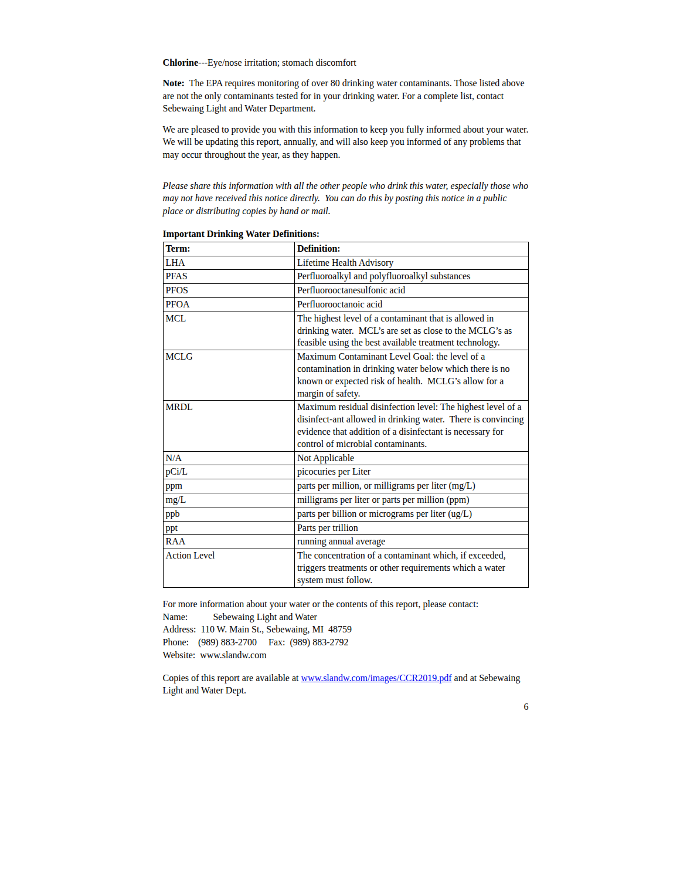Chlorine---Eye/nose irritation; stomach discomfort
Note: The EPA requires monitoring of over 80 drinking water contaminants. Those listed above are not the only contaminants tested for in your drinking water. For a complete list, contact Sebewaing Light and Water Department.
We are pleased to provide you with this information to keep you fully informed about your water. We will be updating this report, annually, and will also keep you informed of any problems that may occur throughout the year, as they happen.
Please share this information with all the other people who drink this water, especially those who may not have received this notice directly. You can do this by posting this notice in a public place or distributing copies by hand or mail.
Important Drinking Water Definitions:
| Term: | Definition: |
| LHA | Lifetime Health Advisory |
| PFAS | Perfluoroalkyl and polyfluoroalkyl substances |
| PFOS | Perfluorooctanesulfonic acid |
| PFOA | Perfluorooctanoic acid |
| MCL | The highest level of a contaminant that is allowed in drinking water. MCL’s are set as close to the MCLG’s as feasible using the best available treatment technology. |
| MCLG | Maximum Contaminant Level Goal: the level of a contamination in drinking water below which there is no known or expected risk of health. MCLG’s allow for a margin of safety. |
| MRDL | Maximum residual disinfection level: The highest level of a disinfect-ant allowed in drinking water. There is convincing evidence that addition of a disinfectant is necessary for control of microbial contaminants. |
| N/A | Not Applicable |
| pCi/L | picocuries per Liter |
| ppm | parts per million, or milligrams per liter (mg/L) |
| mg/L | milligrams per liter or parts per million (ppm) |
| ppb | parts per billion or micrograms per liter (ug/L) |
| ppt | Parts per trillion |
| RAA | running annual average |
| Action Level | The concentration of a contaminant which, if exceeded, triggers treatments or other requirements which a water system must follow. |
For more information about your water or the contents of this report, please contact:
Name: Sebewaing Light and Water
Address: 110 W. Main St., Sebewaing, MI 48759
Phone: (989) 883-2700 Fax: (989) 883-2792
Website: www.slandw.com
Copies of this report are available at www.slandw.com/images/CCR2019.pdf and at Sebewaing Light and Water Dept.
6